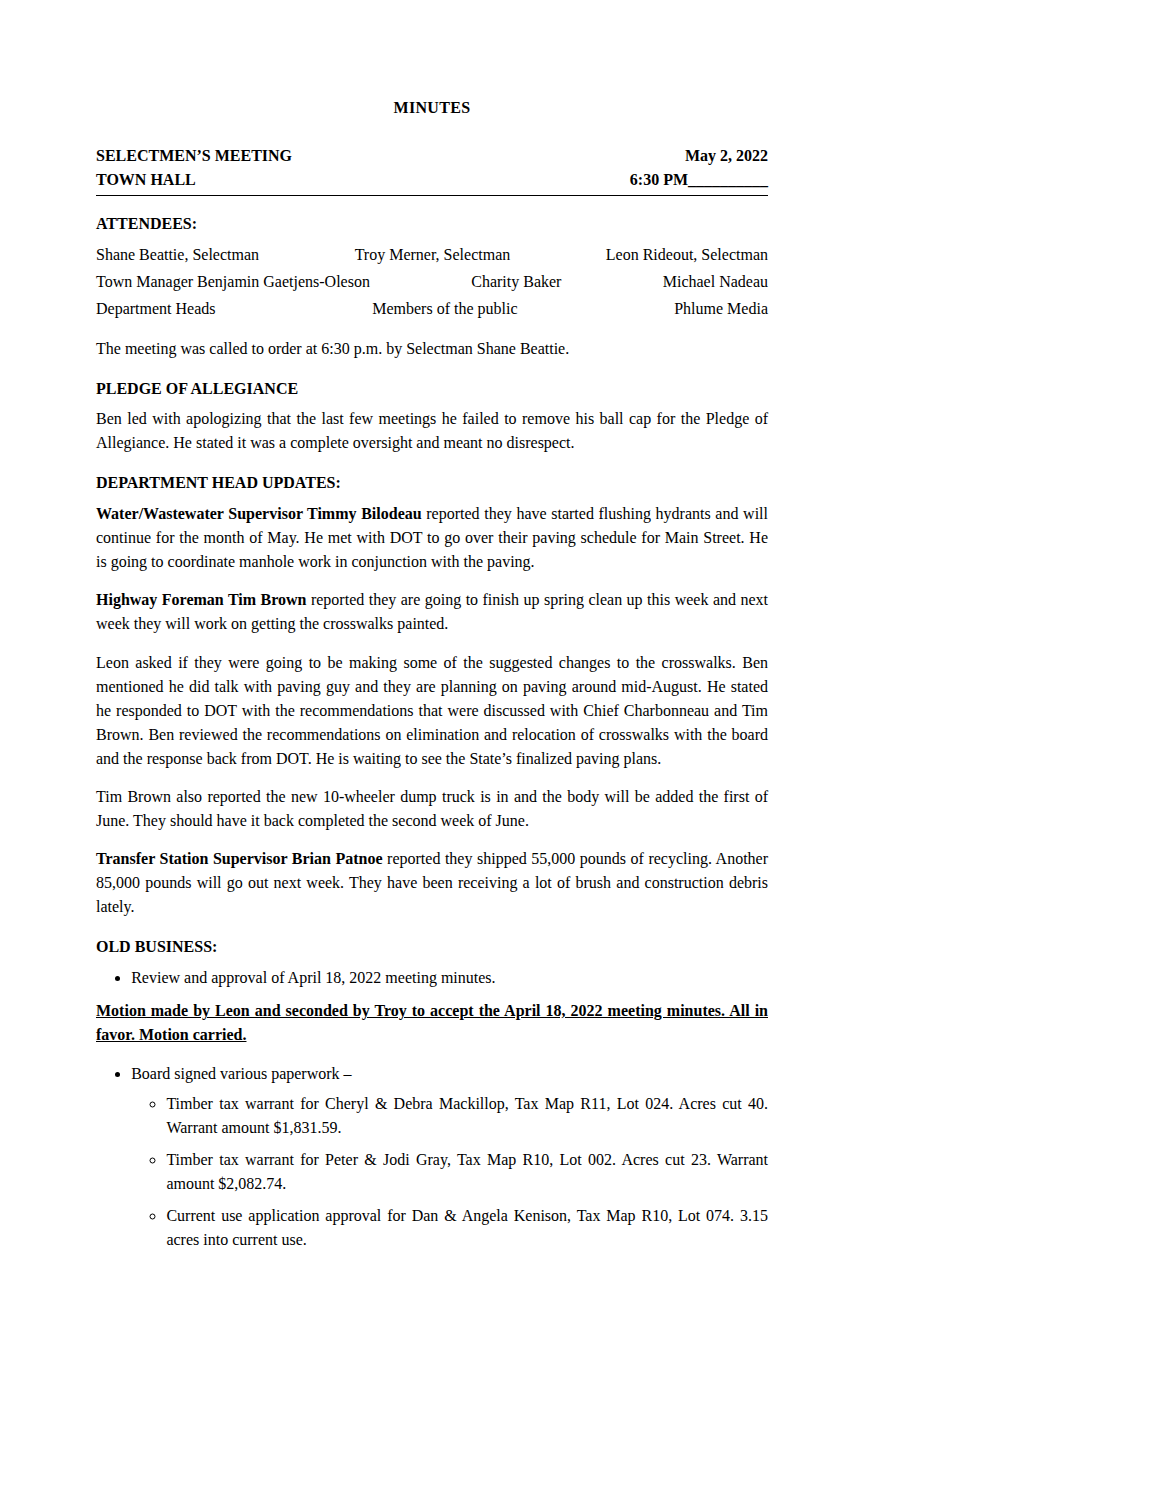MINUTES
| SELECTMEN’S MEETING | May 2, 2022 |
| TOWN HALL | 6:30 PM__________ |
ATTENDEES:
Shane Beattie, Selectman Troy Merner, Selectman Leon Rideout, Selectman
Town Manager Benjamin Gaetjens-Oleson Charity Baker Michael Nadeau
Department Heads Members of the public Phlume Media
The meeting was called to order at 6:30 p.m. by Selectman Shane Beattie.
PLEDGE OF ALLEGIANCE
Ben led with apologizing that the last few meetings he failed to remove his ball cap for the Pledge of Allegiance. He stated it was a complete oversight and meant no disrespect.
DEPARTMENT HEAD UPDATES:
Water/Wastewater Supervisor Timmy Bilodeau reported they have started flushing hydrants and will continue for the month of May. He met with DOT to go over their paving schedule for Main Street. He is going to coordinate manhole work in conjunction with the paving.
Highway Foreman Tim Brown reported they are going to finish up spring clean up this week and next week they will work on getting the crosswalks painted.
Leon asked if they were going to be making some of the suggested changes to the crosswalks. Ben mentioned he did talk with paving guy and they are planning on paving around mid-August. He stated he responded to DOT with the recommendations that were discussed with Chief Charbonneau and Tim Brown. Ben reviewed the recommendations on elimination and relocation of crosswalks with the board and the response back from DOT. He is waiting to see the State’s finalized paving plans.
Tim Brown also reported the new 10-wheeler dump truck is in and the body will be added the first of June. They should have it back completed the second week of June.
Transfer Station Supervisor Brian Patnoe reported they shipped 55,000 pounds of recycling. Another 85,000 pounds will go out next week. They have been receiving a lot of brush and construction debris lately.
OLD BUSINESS:
Review and approval of April 18, 2022 meeting minutes.
Motion made by Leon and seconded by Troy to accept the April 18, 2022 meeting minutes. All in favor. Motion carried.
Board signed various paperwork –
Timber tax warrant for Cheryl & Debra Mackillop, Tax Map R11, Lot 024. Acres cut 40. Warrant amount $1,831.59.
Timber tax warrant for Peter & Jodi Gray, Tax Map R10, Lot 002. Acres cut 23. Warrant amount $2,082.74.
Current use application approval for Dan & Angela Kenison, Tax Map R10, Lot 074. 3.15 acres into current use.